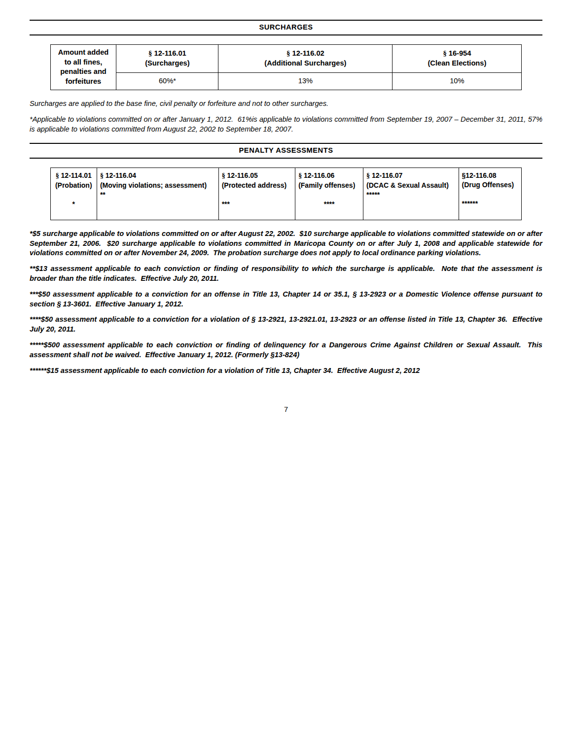SURCHARGES
| Amount added to all fines, penalties and forfeitures | § 12-116.01 (Surcharges) | § 12-116.02 (Additional Surcharges) | § 16-954 (Clean Elections) |
| 60%* | 13% | 10% |
Surcharges are applied to the base fine, civil penalty or forfeiture and not to other surcharges.
*Applicable to violations committed on or after January 1, 2012. 61%is applicable to violations committed from September 19, 2007 – December 31, 2011, 57% is applicable to violations committed from August 22, 2002 to September 18, 2007.
PENALTY ASSESSMENTS
| § 12-114.01 (Probation) * | § 12-116.04 (Moving violations; assessment) ** | § 12-116.05 (Protected address) *** | § 12-116.06 (Family offenses) **** | § 12-116.07 (DCAC & Sexual Assault) ***** | §12-116.08 (Drug Offenses) ****** |
*$5 surcharge applicable to violations committed on or after August 22, 2002. $10 surcharge applicable to violations committed statewide on or after September 21, 2006. $20 surcharge applicable to violations committed in Maricopa County on or after July 1, 2008 and applicable statewide for violations committed on or after November 24, 2009. The probation surcharge does not apply to local ordinance parking violations.
**$13 assessment applicable to each conviction or finding of responsibility to which the surcharge is applicable. Note that the assessment is broader than the title indicates. Effective July 20, 2011.
***$50 assessment applicable to a conviction for an offense in Title 13, Chapter 14 or 35.1, § 13-2923 or a Domestic Violence offense pursuant to section § 13-3601. Effective January 1, 2012.
****$50 assessment applicable to a conviction for a violation of § 13-2921, 13-2921.01, 13-2923 or an offense listed in Title 13, Chapter 36. Effective July 20, 2011.
*****$500 assessment applicable to each conviction or finding of delinquency for a Dangerous Crime Against Children or Sexual Assault. This assessment shall not be waived. Effective January 1, 2012. (Formerly §13-824)
******$15 assessment applicable to each conviction for a violation of Title 13, Chapter 34. Effective August 2, 2012
7